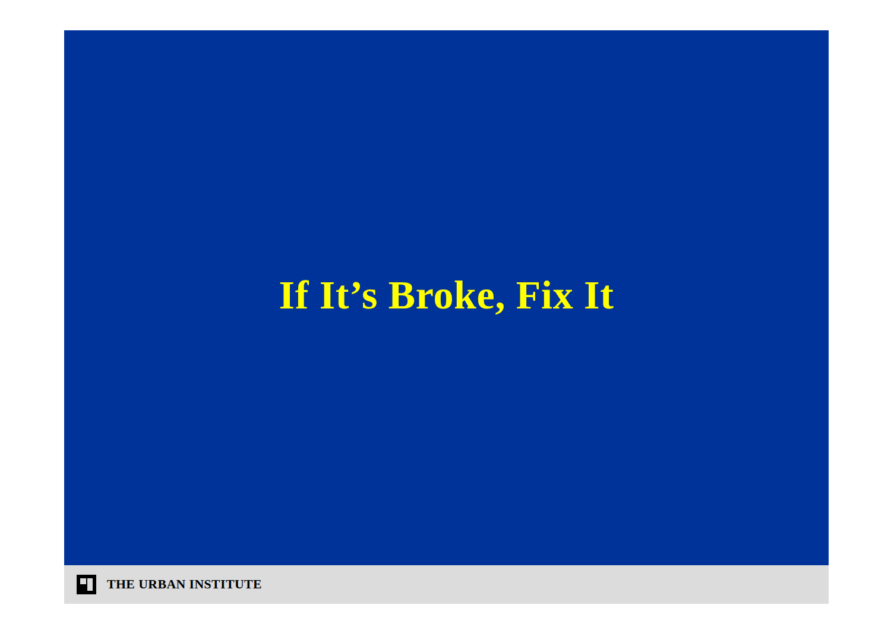If It’s Broke, Fix It
THE URBAN INSTITUTE